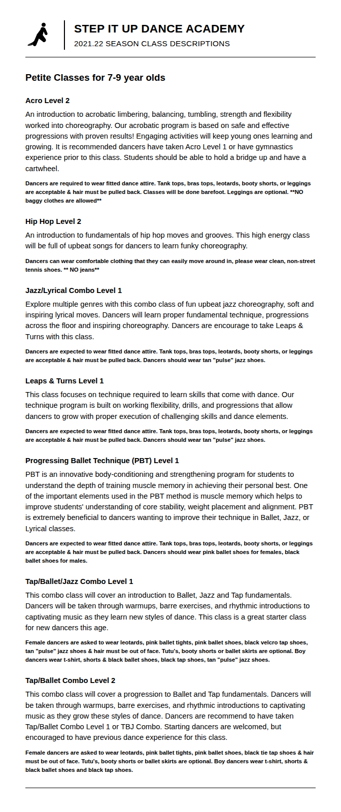STEP IT UP DANCE ACADEMY
2021.22 SEASON CLASS DESCRIPTIONS
Petite Classes for 7-9 year olds
Acro Level 2
An introduction to acrobatic limbering, balancing, tumbling, strength and flexibility worked into choreography. Our acrobatic program is based on safe and effective progressions with proven results! Engaging activities will keep young ones learning and growing. It is recommended dancers have taken Acro Level 1 or have gymnastics experience prior to this class. Students should be able to hold a bridge up and have a cartwheel.
Dancers are required to wear fitted dance attire. Tank tops, bras tops, leotards, booty shorts, or leggings are acceptable & hair must be pulled back. Classes will be done barefoot. Leggings are optional. **NO baggy clothes are allowed**
Hip Hop Level 2
An introduction to fundamentals of hip hop moves and grooves. This high energy class will be full of upbeat songs for dancers to learn funky choreography.
Dancers can wear comfortable clothing that they can easily move around in, please wear clean, non-street tennis shoes. ** NO jeans**
Jazz/Lyrical Combo Level 1
Explore multiple genres with this combo class of fun upbeat jazz choreography, soft and inspiring lyrical moves. Dancers will learn proper fundamental technique, progressions across the floor and inspiring choreography. Dancers are encourage to take Leaps & Turns with this class.
Dancers are expected to wear fitted dance attire. Tank tops, bras tops, leotards, booty shorts, or leggings are acceptable & hair must be pulled back. Dancers should wear tan "pulse" jazz shoes.
Leaps & Turns Level 1
This class focuses on technique required to learn skills that come with dance. Our technique program is built on working flexibility, drills, and progressions that allow dancers to grow with proper execution of challenging skills and dance elements.
Dancers are expected to wear fitted dance attire. Tank tops, bras tops, leotards, booty shorts, or leggings are acceptable & hair must be pulled back. Dancers should wear tan "pulse" jazz shoes.
Progressing Ballet Technique (PBT) Level 1
PBT is an innovative body-conditioning and strengthening program for students to understand the depth of training muscle memory in achieving their personal best. One of the important elements used in the PBT method is muscle memory which helps to improve students' understanding of core stability, weight placement and alignment. PBT is extremely beneficial to dancers wanting to improve their technique in Ballet, Jazz, or Lyrical classes.
Dancers are expected to wear fitted dance attire. Tank tops, bras tops, leotards, booty shorts, or leggings are acceptable & hair must be pulled back. Dancers should wear pink ballet shoes for females, black ballet shoes for males.
Tap/Ballet/Jazz Combo Level 1
This combo class will cover an introduction to Ballet, Jazz and Tap fundamentals. Dancers will be taken through warmups, barre exercises, and rhythmic introductions to captivating music as they learn new styles of dance. This class is a great starter class for new dancers this age.
Female dancers are asked to wear leotards, pink ballet tights, pink ballet shoes, black velcro tap shoes, tan "pulse" jazz shoes & hair must be out of face. Tutu's, booty shorts or ballet skirts are optional. Boy dancers wear t-shirt, shorts & black ballet shoes, black tap shoes, tan "pulse" jazz shoes.
Tap/Ballet Combo Level 2
This combo class will cover a progression to Ballet and Tap fundamentals. Dancers will be taken through warmups, barre exercises, and rhythmic introductions to captivating music as they grow these styles of dance. Dancers are recommend to have taken Tap/Ballet Combo Level 1 or TBJ Combo. Starting dancers are welcomed, but encouraged to have previous dance experience for this class.
Female dancers are asked to wear leotards, pink ballet tights, pink ballet shoes, black tie tap shoes & hair must be out of face. Tutu's, booty shorts or ballet skirts are optional. Boy dancers wear t-shirt, shorts & black ballet shoes and black tap shoes.